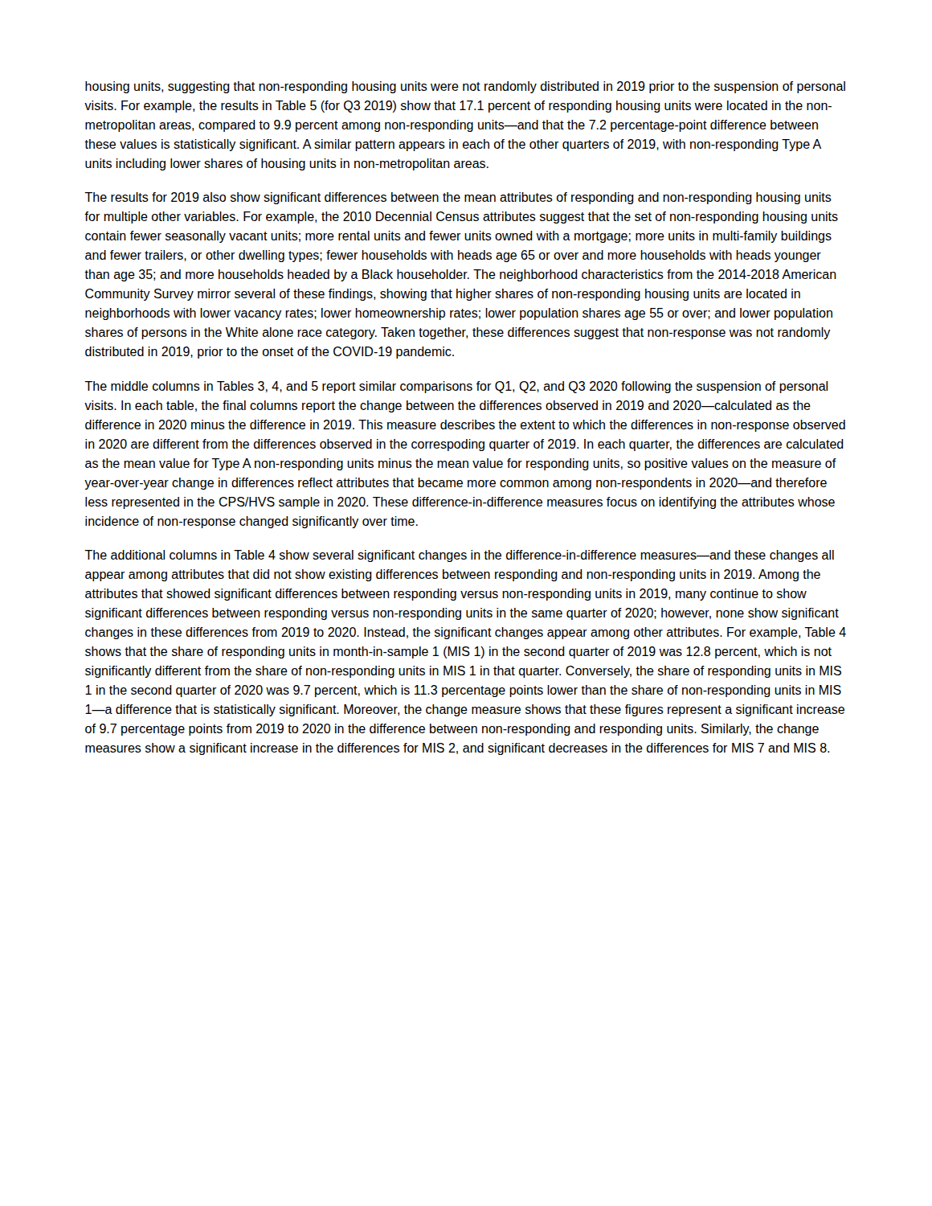housing units, suggesting that non-responding housing units were not randomly distributed in 2019 prior to the suspension of personal visits. For example, the results in Table 5 (for Q3 2019) show that 17.1 percent of responding housing units were located in the non-metropolitan areas, compared to 9.9 percent among non-responding units—and that the 7.2 percentage-point difference between these values is statistically significant. A similar pattern appears in each of the other quarters of 2019, with non-responding Type A units including lower shares of housing units in non-metropolitan areas.
The results for 2019 also show significant differences between the mean attributes of responding and non-responding housing units for multiple other variables. For example, the 2010 Decennial Census attributes suggest that the set of non-responding housing units contain fewer seasonally vacant units; more rental units and fewer units owned with a mortgage; more units in multi-family buildings and fewer trailers, or other dwelling types; fewer households with heads age 65 or over and more households with heads younger than age 35; and more households headed by a Black householder. The neighborhood characteristics from the 2014-2018 American Community Survey mirror several of these findings, showing that higher shares of non-responding housing units are located in neighborhoods with lower vacancy rates; lower homeownership rates; lower population shares age 55 or over; and lower population shares of persons in the White alone race category. Taken together, these differences suggest that non-response was not randomly distributed in 2019, prior to the onset of the COVID-19 pandemic.
The middle columns in Tables 3, 4, and 5 report similar comparisons for Q1, Q2, and Q3 2020 following the suspension of personal visits. In each table, the final columns report the change between the differences observed in 2019 and 2020—calculated as the difference in 2020 minus the difference in 2019. This measure describes the extent to which the differences in non-response observed in 2020 are different from the differences observed in the correspoding quarter of 2019. In each quarter, the differences are calculated as the mean value for Type A non-responding units minus the mean value for responding units, so positive values on the measure of year-over-year change in differences reflect attributes that became more common among non-respondents in 2020—and therefore less represented in the CPS/HVS sample in 2020. These difference-in-difference measures focus on identifying the attributes whose incidence of non-response changed significantly over time.
The additional columns in Table 4 show several significant changes in the difference-in-difference measures—and these changes all appear among attributes that did not show existing differences between responding and non-responding units in 2019. Among the attributes that showed significant differences between responding versus non-responding units in 2019, many continue to show significant differences between responding versus non-responding units in the same quarter of 2020; however, none show significant changes in these differences from 2019 to 2020. Instead, the significant changes appear among other attributes. For example, Table 4 shows that the share of responding units in month-in-sample 1 (MIS 1) in the second quarter of 2019 was 12.8 percent, which is not significantly different from the share of non-responding units in MIS 1 in that quarter. Conversely, the share of responding units in MIS 1 in the second quarter of 2020 was 9.7 percent, which is 11.3 percentage points lower than the share of non-responding units in MIS 1—a difference that is statistically significant. Moreover, the change measure shows that these figures represent a significant increase of 9.7 percentage points from 2019 to 2020 in the difference between non-responding and responding units. Similarly, the change measures show a significant increase in the differences for MIS 2, and significant decreases in the differences for MIS 7 and MIS 8.